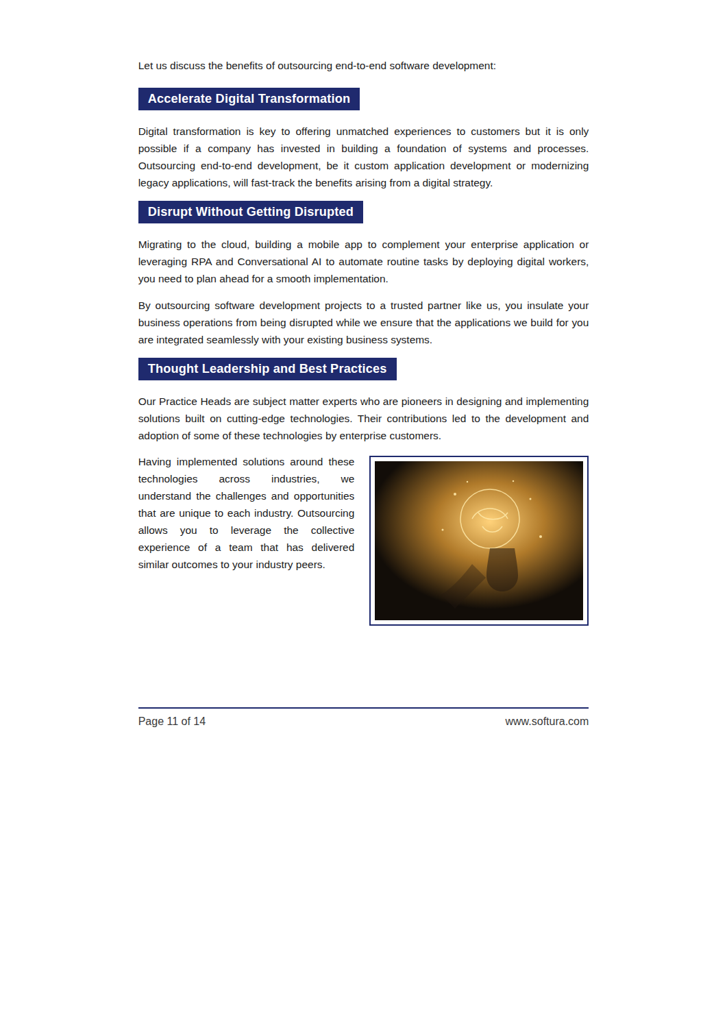Let us discuss the benefits of outsourcing end-to-end software development:
Accelerate Digital Transformation
Digital transformation is key to offering unmatched experiences to customers but it is only possible if a company has invested in building a foundation of systems and processes. Outsourcing end-to-end development, be it custom application development or modernizing legacy applications, will fast-track the benefits arising from a digital strategy.
Disrupt Without Getting Disrupted
Migrating to the cloud, building a mobile app to complement your enterprise application or leveraging RPA and Conversational AI to automate routine tasks by deploying digital workers, you need to plan ahead for a smooth implementation.
By outsourcing software development projects to a trusted partner like us, you insulate your business operations from being disrupted while we ensure that the applications we build for you are integrated seamlessly with your existing business systems.
Thought Leadership and Best Practices
Our Practice Heads are subject matter experts who are pioneers in designing and implementing solutions built on cutting-edge technologies. Their contributions led to the development and adoption of some of these technologies by enterprise customers.
Having implemented solutions around these technologies across industries, we understand the challenges and opportunities that are unique to each industry. Outsourcing allows you to leverage the collective experience of a team that has delivered similar outcomes to your industry peers.
Page 11 of 14 www.softura.com